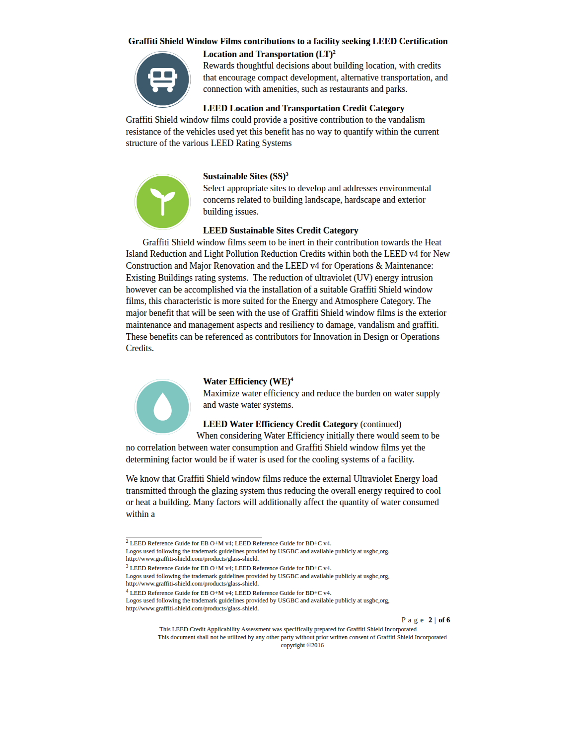Graffiti Shield Window Films contributions to a facility seeking LEED Certification
Location and Transportation (LT)2
Rewards thoughtful decisions about building location, with credits that encourage compact development, alternative transportation, and connection with amenities, such as restaurants and parks.
LEED Location and Transportation Credit Category
Graffiti Shield window films could provide a positive contribution to the vandalism resistance of the vehicles used yet this benefit has no way to quantify within the current structure of the various LEED Rating Systems
Sustainable Sites (SS)3
Select appropriate sites to develop and addresses environmental concerns related to building landscape, hardscape and exterior building issues.
LEED Sustainable Sites Credit Category
Graffiti Shield window films seem to be inert in their contribution towards the Heat Island Reduction and Light Pollution Reduction Credits within both the LEED v4 for New Construction and Major Renovation and the LEED v4 for Operations & Maintenance: Existing Buildings rating systems. The reduction of ultraviolet (UV) energy intrusion however can be accomplished via the installation of a suitable Graffiti Shield window films, this characteristic is more suited for the Energy and Atmosphere Category. The major benefit that will be seen with the use of Graffiti Shield window films is the exterior maintenance and management aspects and resiliency to damage, vandalism and graffiti. These benefits can be referenced as contributors for Innovation in Design or Operations Credits.
Water Efficiency (WE)4
Maximize water efficiency and reduce the burden on water supply and waste water systems.
LEED Water Efficiency Credit Category (continued)
When considering Water Efficiency initially there would seem to be no correlation between water consumption and Graffiti Shield window films yet the determining factor would be if water is used for the cooling systems of a facility.
We know that Graffiti Shield window films reduce the external Ultraviolet Energy load transmitted through the glazing system thus reducing the overall energy required to cool or heat a building. Many factors will additionally affect the quantity of water consumed within a
2 LEED Reference Guide for EB O+M v4; LEED Reference Guide for BD+C v4.
Logos used following the trademark guidelines provided by USGBC and available publicly at usgbc,org.
http://www.graffiti-shield.com/products/glass-shield.
3 LEED Reference Guide for EB O+M v4; LEED Reference Guide for BD+C v4.
Logos used following the trademark guidelines provided by USGBC and available publicly at usgbc,org,
http://www.graffiti-shield.com/products/glass-shield.
4 LEED Reference Guide for EB O+M v4; LEED Reference Guide for BD+C v4.
Logos used following the trademark guidelines provided by USGBC and available publicly at usgbc,org,
http://www.graffiti-shield.com/products/glass-shield.
P a g e 2 | of 6
This LEED Credit Applicability Assessment was specifically prepared for Graffiti Shield Incorporated This document shall not be utilized by any other party without prior written consent of Graffiti Shield Incorporated copyright ©2016